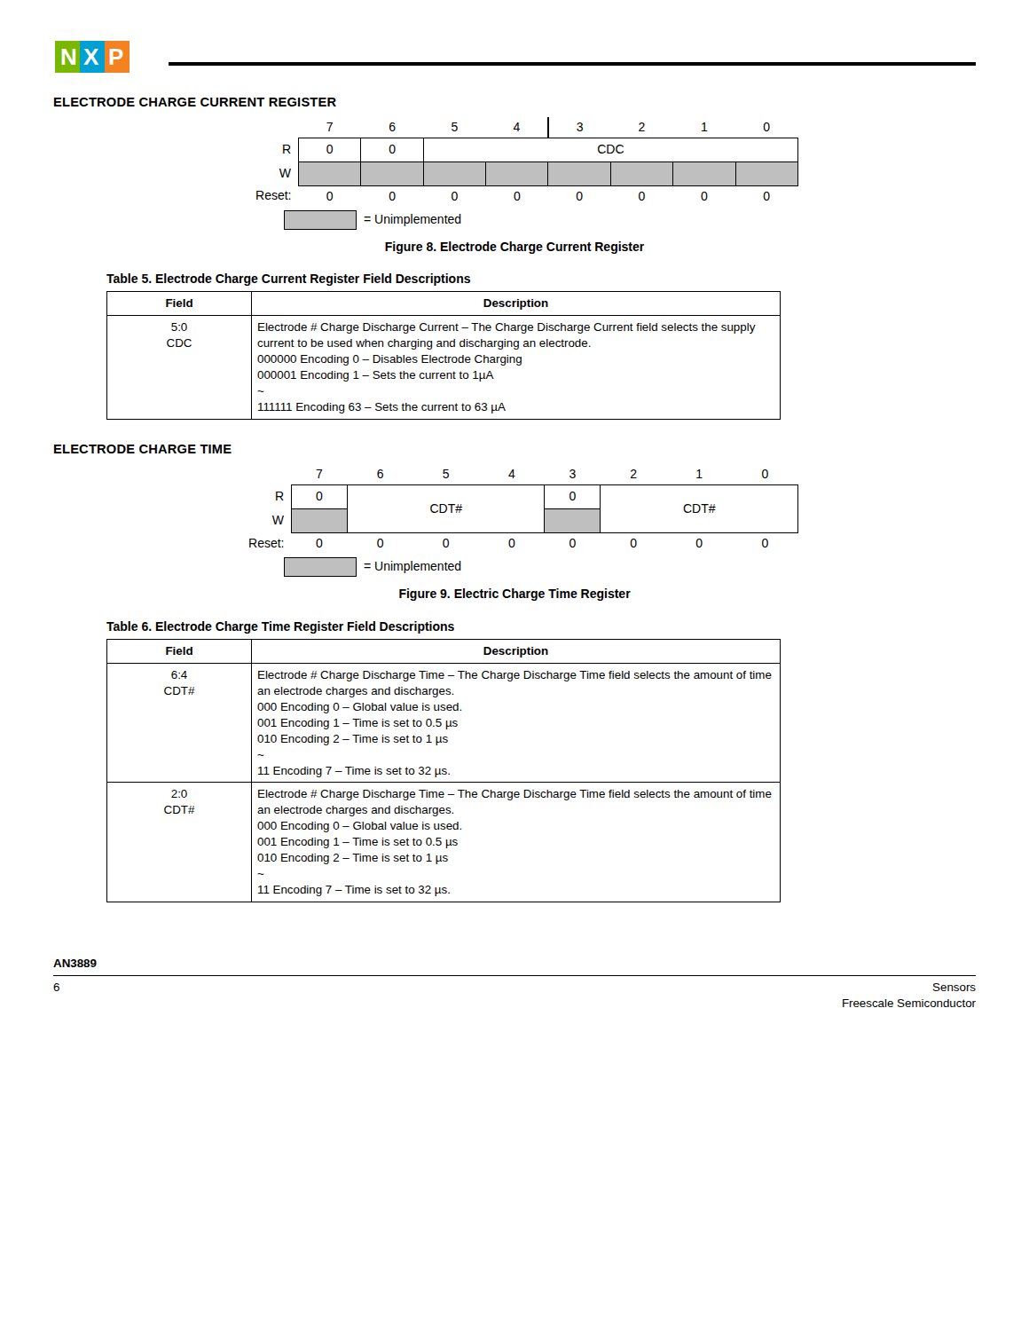N X P
ELECTRODE CHARGE CURRENT REGISTER
| | 7 | 6 | 5 | 4 | 3 | 2 | 1 | 0 |
| R | 0 | 0 | CDC |
| W | | | | | | | | |
| Reset: | 0 | 0 | 0 | 0 | 0 | 0 | 0 | 0 |
= Unimplemented
Figure 8. Electrode Charge Current Register
Table 5. Electrode Charge Current Register Field Descriptions
| Field | Description |
| --- | --- |
| 5:0 CDC | Electrode # Charge Discharge Current – The Charge Discharge Current field selects the supply current to be used when charging and discharging an electrode. 000000 Encoding 0 – Disables Electrode Charging 000001 Encoding 1 – Sets the current to 1µA ~ 111111 Encoding 63 – Sets the current to 63 µA |
ELECTRODE CHARGE TIME
| | 7 | 6 | 5 | 4 | 3 | 2 | 1 | 0 |
| R | 0 | CDT# | 0 | CDT# |
| W | | |
| Reset: | 0 | 0 | 0 | 0 | 0 | 0 | 0 | 0 |
= Unimplemented
Figure 9. Electric Charge Time Register
Table 6. Electrode Charge Time Register Field Descriptions
| Field | Description |
| --- | --- |
| 6:4 CDT# | Electrode # Charge Discharge Time – The Charge Discharge Time field selects the amount of time an electrode charges and discharges. 000 Encoding 0 – Global value is used. 001 Encoding 1 – Time is set to 0.5 µs 010 Encoding 2 – Time is set to 1 µs ~ 11 Encoding 7 – Time is set to 32 µs. |
| 2:0 CDT# | Electrode # Charge Discharge Time – The Charge Discharge Time field selects the amount of time an electrode charges and discharges. 000 Encoding 0 – Global value is used. 001 Encoding 1 – Time is set to 0.5 µs 010 Encoding 2 – Time is set to 1 µs ~ 11 Encoding 7 – Time is set to 32 µs. |
AN3889
6
Sensors
Freescale Semiconductor